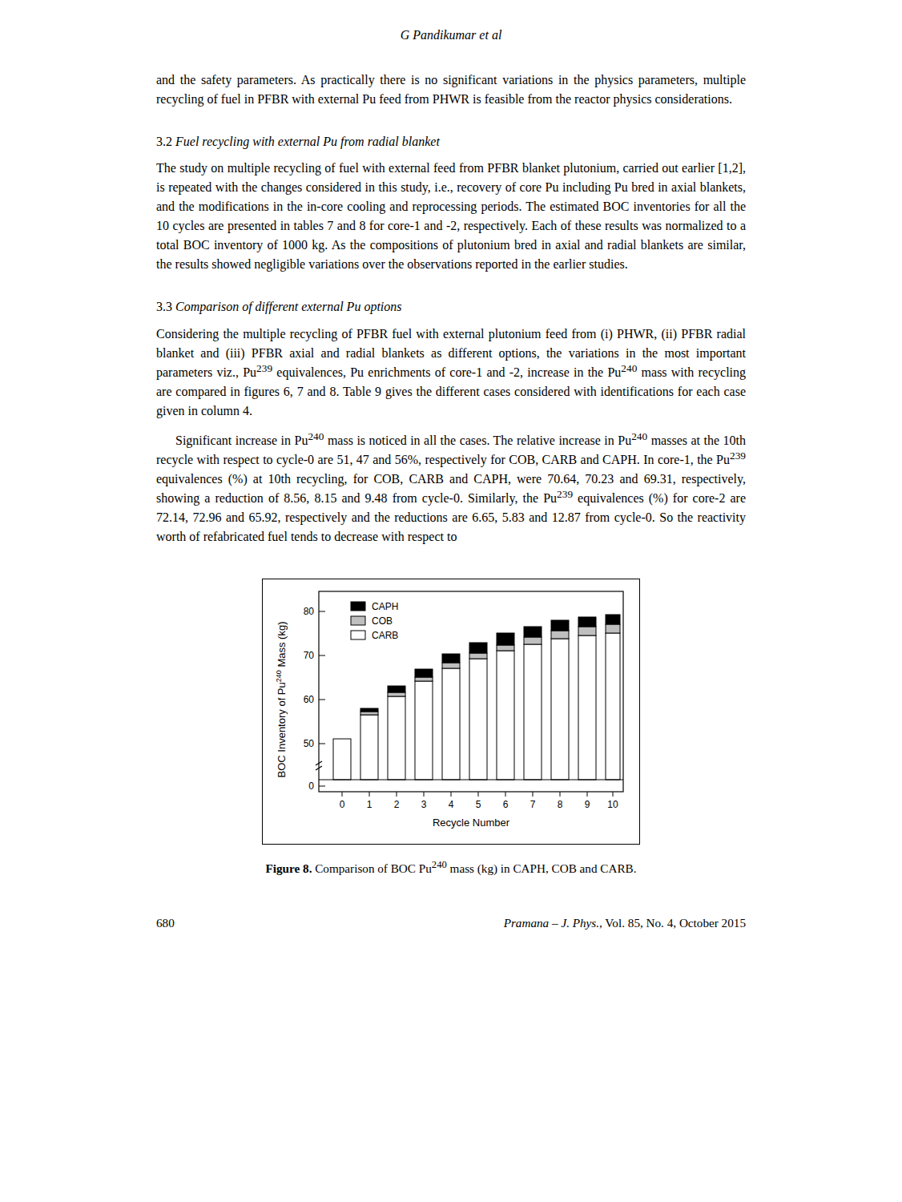G Pandikumar et al
and the safety parameters. As practically there is no significant variations in the physics parameters, multiple recycling of fuel in PFBR with external Pu feed from PHWR is feasible from the reactor physics considerations.
3.2 Fuel recycling with external Pu from radial blanket
The study on multiple recycling of fuel with external feed from PFBR blanket plutonium, carried out earlier [1,2], is repeated with the changes considered in this study, i.e., recovery of core Pu including Pu bred in axial blankets, and the modifications in the in-core cooling and reprocessing periods. The estimated BOC inventories for all the 10 cycles are presented in tables 7 and 8 for core-1 and -2, respectively. Each of these results was normalized to a total BOC inventory of 1000 kg. As the compositions of plutonium bred in axial and radial blankets are similar, the results showed negligible variations over the observations reported in the earlier studies.
3.3 Comparison of different external Pu options
Considering the multiple recycling of PFBR fuel with external plutonium feed from (i) PHWR, (ii) PFBR radial blanket and (iii) PFBR axial and radial blankets as different options, the variations in the most important parameters viz., Pu239 equivalences, Pu enrichments of core-1 and -2, increase in the Pu240 mass with recycling are compared in figures 6, 7 and 8. Table 9 gives the different cases considered with identifications for each case given in column 4.
Significant increase in Pu240 mass is noticed in all the cases. The relative increase in Pu240 masses at the 10th recycle with respect to cycle-0 are 51, 47 and 56%, respectively for COB, CARB and CAPH. In core-1, the Pu239 equivalences (%) at 10th recycling, for COB, CARB and CAPH, were 70.64, 70.23 and 69.31, respectively, showing a reduction of 8.56, 8.15 and 9.48 from cycle-0. Similarly, the Pu239 equivalences (%) for core-2 are 72.14, 72.96 and 65.92, respectively and the reductions are 6.65, 5.83 and 12.87 from cycle-0. So the reactivity worth of refabricated fuel tends to decrease with respect to
CAPH COB CARB 80 70 60 50 0 0 1 2 3 4 5 6 7 8 9 10 Recycle Number BOC Inventory of Pu240 Mass (kg)
Figure 8. Comparison of BOC Pu240 mass (kg) in CAPH, COB and CARB.
680 Pramana – J. Phys., Vol. 85, No. 4, October 2015